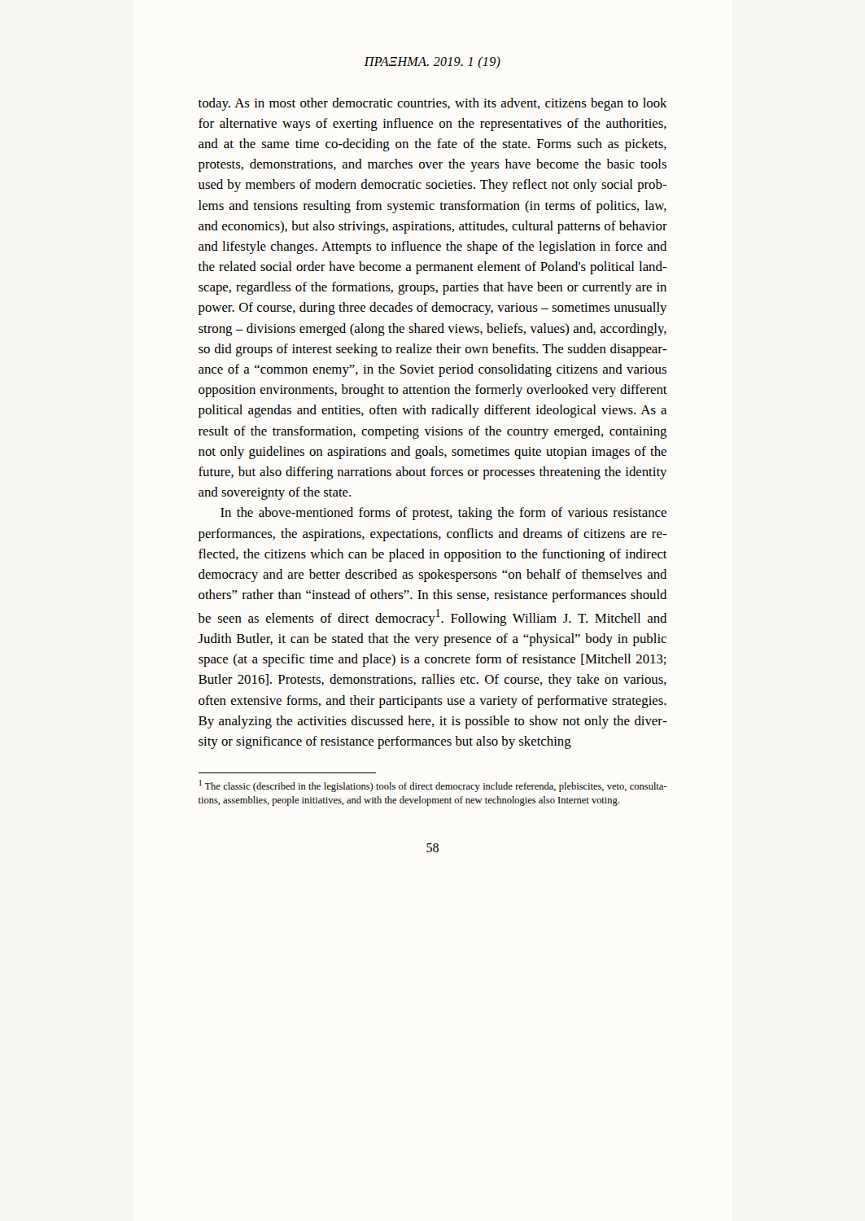ΠΡΑΞΗΜΑ. 2019. 1 (19)
today. As in most other democratic countries, with its advent, citizens began to look for alternative ways of exerting influence on the representatives of the authorities, and at the same time co-deciding on the fate of the state. Forms such as pickets, protests, demonstrations, and marches over the years have become the basic tools used by members of modern democratic societies. They reflect not only social problems and tensions resulting from systemic transformation (in terms of politics, law, and economics), but also strivings, aspirations, attitudes, cultural patterns of behavior and lifestyle changes. Attempts to influence the shape of the legislation in force and the related social order have become a permanent element of Poland's political landscape, regardless of the formations, groups, parties that have been or currently are in power. Of course, during three decades of democracy, various – sometimes unusually strong – divisions emerged (along the shared views, beliefs, values) and, accordingly, so did groups of interest seeking to realize their own benefits. The sudden disappearance of a “common enemy”, in the Soviet period consolidating citizens and various opposition environments, brought to attention the formerly overlooked very different political agendas and entities, often with radically different ideological views. As a result of the transformation, competing visions of the country emerged, containing not only guidelines on aspirations and goals, sometimes quite utopian images of the future, but also differing narrations about forces or processes threatening the identity and sovereignty of the state.
In the above-mentioned forms of protest, taking the form of various resistance performances, the aspirations, expectations, conflicts and dreams of citizens are reflected, the citizens which can be placed in opposition to the functioning of indirect democracy and are better described as spokespersons “on behalf of themselves and others” rather than “instead of others”. In this sense, resistance performances should be seen as elements of direct democracy1. Following William J. T. Mitchell and Judith Butler, it can be stated that the very presence of a “physical” body in public space (at a specific time and place) is a concrete form of resistance [Mitchell 2013; Butler 2016]. Protests, demonstrations, rallies etc. Of course, they take on various, often extensive forms, and their participants use a variety of performative strategies. By analyzing the activities discussed here, it is possible to show not only the diversity or significance of resistance performances but also by sketching
1The classic (described in the legislations) tools of direct democracy include referenda, plebiscites, veto, consultations, assemblies, people initiatives, and with the development of new technologies also Internet voting.
58